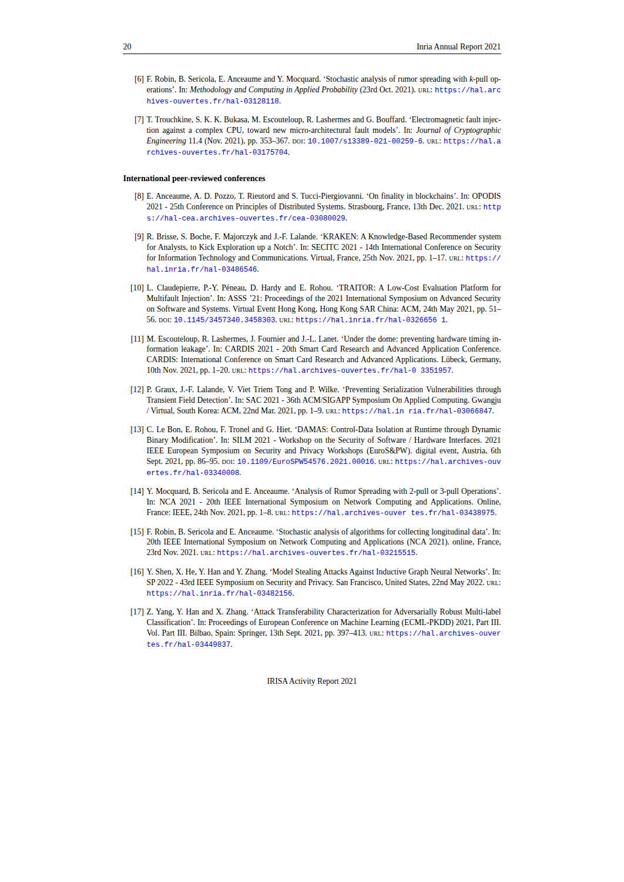20 Inria Annual Report 2021
[6] F. Robin, B. Sericola, E. Anceaume and Y. Mocquard. ‘Stochastic analysis of rumor spreading with k-pull operations’. In: Methodology and Computing in Applied Probability (23rd Oct. 2021). url: https://hal.archives-ouvertes.fr/hal-03128118.
[7] T. Trouchkine, S. K. K. Bukasa, M. Escouteloup, R. Lashermes and G. Bouffard. ‘Electromagnetic fault injection against a complex CPU, toward new micro-architectural fault models’. In: Journal of Cryptographic Engineering 11.4 (Nov. 2021), pp. 353–367. doi: 10.1007/s13389-021-00259-6. url: https://hal.archives-ouvertes.fr/hal-03175704.
International peer-reviewed conferences
[8] E. Anceaume, A. D. Pozzo, T. Rieutord and S. Tucci-Piergiovanni. ‘On finality in blockchains’. In: OPODIS 2021 - 25th Conference on Principles of Distributed Systems. Strasbourg, France, 13th Dec. 2021. url: https://hal-cea.archives-ouvertes.fr/cea-03080029.
[9] R. Brisse, S. Boche, F. Majorczyk and J.-F. Lalande. ‘KRAKEN: A Knowledge-Based Recommender system for Analysts, to Kick Exploration up a Notch’. In: SECITC 2021 - 14th International Conference on Security for Information Technology and Communications. Virtual, France, 25th Nov. 2021, pp. 1–17. url: https://hal.inria.fr/hal-03486546.
[10] L. Claudepierre, P.-Y. Péneau, D. Hardy and E. Rohou. ‘TRAITOR: A Low-Cost Evaluation Platform for Multifault Injection’. In: ASSS ’21: Proceedings of the 2021 International Symposium on Advanced Security on Software and Systems. Virtual Event Hong Kong, Hong Kong SAR China: ACM, 24th May 2021, pp. 51–56. doi: 10.1145/3457340.3458303. url: https://hal.inria.fr/hal-0326656 1.
[11] M. Escouteloup, R. Lashermes, J. Fournier and J.-L. Lanet. ‘Under the dome: preventing hardware timing information leakage’. In: CARDIS 2021 - 20th Smart Card Research and Advanced Application Conference. CARDIS: International Conference on Smart Card Research and Advanced Applications. Lübeck, Germany, 10th Nov. 2021, pp. 1–20. url: https://hal.archives-ouvertes.fr/hal-0 3351957.
[12] P. Graux, J.-F. Lalande, V. Viet Triem Tong and P. Wilke. ‘Preventing Serialization Vulnerabilities through Transient Field Detection’. In: SAC 2021 - 36th ACM/SIGAPP Symposium On Applied Computing. Gwangju / Virtual, South Korea: ACM, 22nd Mar. 2021, pp. 1–9. url: https://hal.in ria.fr/hal-03066847.
[13] C. Le Bon, E. Rohou, F. Tronel and G. Hiet. ‘DAMAS: Control-Data Isolation at Runtime through Dynamic Binary Modification’. In: SILM 2021 - Workshop on the Security of Software / Hardware Interfaces. 2021 IEEE European Symposium on Security and Privacy Workshops (EuroS&PW). digital event, Austria, 6th Sept. 2021, pp. 86–95. doi: 10.1109/EuroSPW54576.2021.00016. url: https://hal.archives-ouvertes.fr/hal-03340008.
[14] Y. Mocquard, B. Sericola and E. Anceaume. ‘Analysis of Rumor Spreading with 2-pull or 3-pull Operations’. In: NCA 2021 - 20th IEEE International Symposium on Network Computing and Applications. Online, France: IEEE, 24th Nov. 2021, pp. 1–8. url: https://hal.archives-ouver tes.fr/hal-03438975.
[15] F. Robin, B. Sericola and E. Anceaume. ‘Stochastic analysis of algorithms for collecting longitudinal data’. In: 20th IEEE International Symposium on Network Computing and Applications (NCA 2021). online, France, 23rd Nov. 2021. url: https://hal.archives-ouvertes.fr/hal-03215515.
[16] Y. Shen, X. He, Y. Han and Y. Zhang. ‘Model Stealing Attacks Against Inductive Graph Neural Networks’. In: SP 2022 - 43rd IEEE Symposium on Security and Privacy. San Francisco, United States, 22nd May 2022. url: https://hal.inria.fr/hal-03482156.
[17] Z. Yang, Y. Han and X. Zhang. ‘Attack Transferability Characterization for Adversarially Robust Multi-label Classification’. In: Proceedings of European Conference on Machine Learning (ECML-PKDD) 2021, Part III. Vol. Part III. Bilbao, Spain: Springer, 13th Sept. 2021, pp. 397–413. url: https://hal.archives-ouvertes.fr/hal-03449837.
IRISA Activity Report 2021